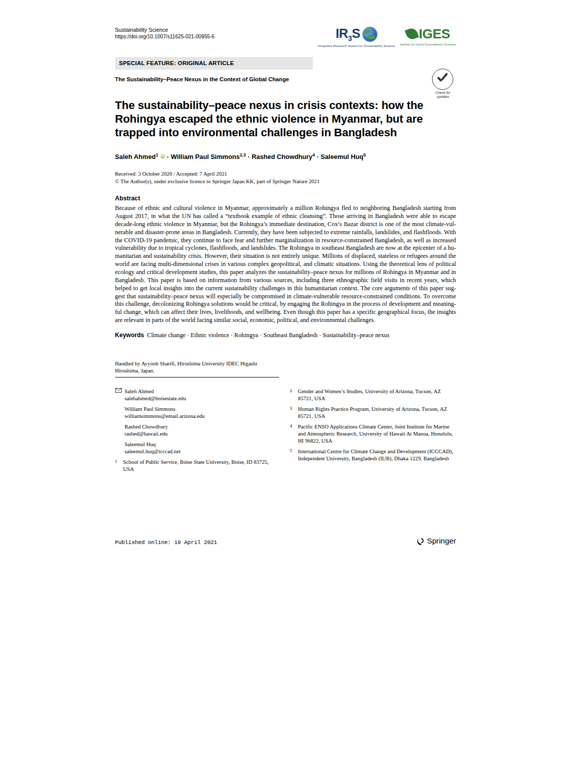Sustainability Science
https://doi.org/10.1007/s11625-021-00955-6
IR3S
Integrated Research System for Sustainability Science
IGES
Institute for Global Environmental Strategies
SPECIAL FEATURE: ORIGINAL ARTICLE
Check for
updates
The Sustainability–Peace Nexus in the Context of Global Change
The sustainability–peace nexus in crisis contexts: how the Rohingya escaped the ethnic violence in Myanmar, but are trapped into environmental challenges in Bangladesh
Saleh Ahmed1 · William Paul Simmons2,3 · Rashed Chowdhury4 · Saleemul Huq5
Received: 3 October 2020 / Accepted: 7 April 2021
© The Author(s), under exclusive licence to Springer Japan KK, part of Springer Nature 2021
Abstract
Because of ethnic and cultural violence in Myanmar, approximately a million Rohingya fled to neighboring Bangladesh starting from August 2017, in what the UN has called a “textbook example of ethnic cleansing”. Those arriving in Bangladesh were able to escape decade-long ethnic violence in Myanmar, but the Rohingya’s immediate destination, Cox’s Bazar district is one of the most climate-vulnerable and disaster-prone areas in Bangladesh. Currently, they have been subjected to extreme rainfalls, landslides, and flashfloods. With the COVID-19 pandemic, they continue to face fear and further marginalization in resource-constrained Bangladesh, as well as increased vulnerability due to tropical cyclones, flashfloods, and landslides. The Rohingya in southeast Bangladesh are now at the epicenter of a humanitarian and sustainability crisis. However, their situation is not entirely unique. Millions of displaced, stateless or refugees around the world are facing multi-dimensional crises in various complex geopolitical, and climatic situations. Using the theoretical lens of political ecology and critical development studies, this paper analyzes the sustainability–peace nexus for millions of Rohingya in Myanmar and in Bangladesh. This paper is based on information from various sources, including three ethnographic field visits in recent years, which helped to get local insights into the current sustainability challenges in this humanitarian context. The core arguments of this paper suggest that sustainability–peace nexus will especially be compromised in climate-vulnerable resource-constrained conditions. To overcome this challenge, decolonizing Rohingya solutions would be critical, by engaging the Rohingya in the process of development and meaningful change, which can affect their lives, livelihoods, and wellbeing. Even though this paper has a specific geographical focus, the insights are relevant in parts of the world facing similar social, economic, political, and environmental challenges.
Keywords Climate change · Ethnic violence · Rohingya · Southeast Bangladesh · Sustainability–peace nexus
Handled by Ayyoob Sharifi, Hiroshima University IDEC Higashi Hiroshima, Japan.
Saleh Ahmed
salehahmed@boisestate.edu
William Paul Simmons
williamsimmons@email.arizona.edu
Rashed Chowdhury
rashed@hawaii.edu
Saleemul Huq
saleemul.huq@icccad.net
1
School of Public Service, Boise State University, Boise, ID 83725, USA
2
Gender and Women’s Studies, University of Arizona, Tucson, AZ 85721, USA
3
Human Rights Practice Program, University of Arizona, Tucson, AZ 85721, USA
4
Pacific ENSO Applications Climate Center, Joint Institute for Marine and Atmospheric Research, University of Hawaii At Manoa, Honolulu, HI 96822, USA
5
International Centre for Climate Change and Development (ICCCAD), Independent University, Bangladesh (IUB), Dhaka 1229, Bangladesh
Published online: 19 April 2021
Springer